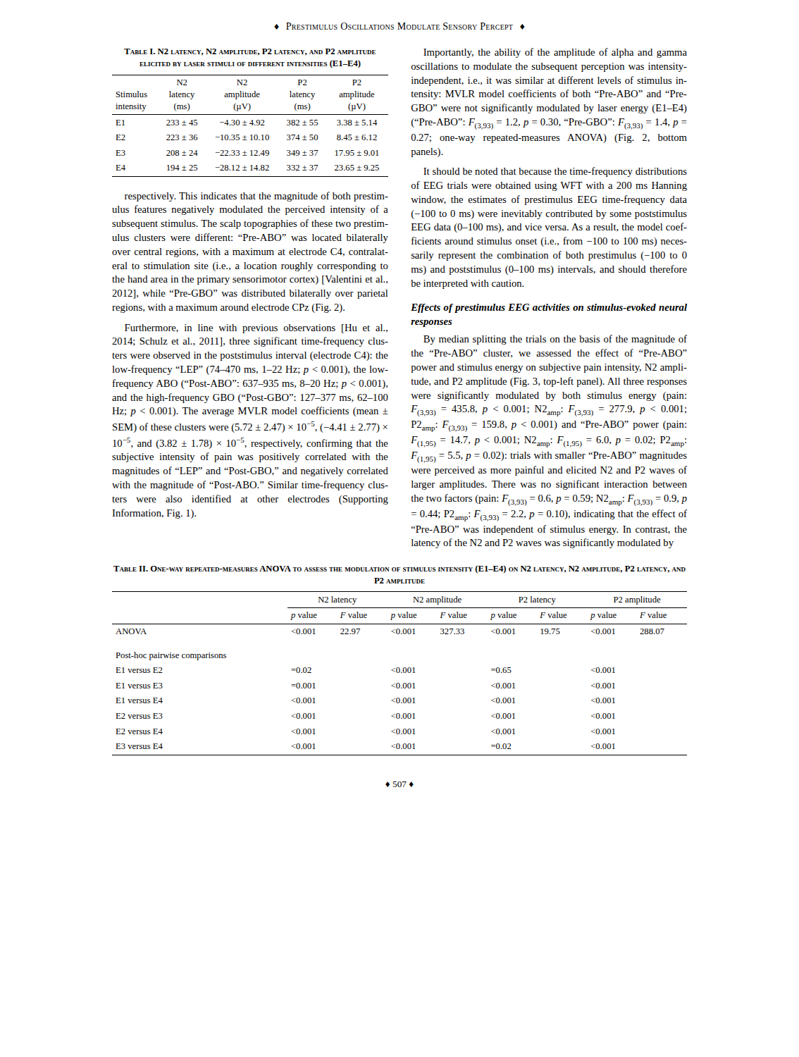♦ Prestimulus Oscillations Modulate Sensory Percept ♦
Table I. N2 latency, N2 amplitude, P2 latency, and P2 amplitude elicited by laser stimuli of different intensities (E1–E4)
| Stimulus intensity | N2 latency (ms) | N2 amplitude (µV) | P2 latency (ms) | P2 amplitude (µV) |
| --- | --- | --- | --- | --- |
| E1 | 233 ± 45 | −4.30 ± 4.92 | 382 ± 55 | 3.38 ± 5.14 |
| E2 | 223 ± 36 | −10.35 ± 10.10 | 374 ± 50 | 8.45 ± 6.12 |
| E3 | 208 ± 24 | −22.33 ± 12.49 | 349 ± 37 | 17.95 ± 9.01 |
| E4 | 194 ± 25 | −28.12 ± 14.82 | 332 ± 37 | 23.65 ± 9.25 |
respectively. This indicates that the magnitude of both prestimulus features negatively modulated the perceived intensity of a subsequent stimulus. The scalp topographies of these two prestimulus clusters were different: “Pre-ABO” was located bilaterally over central regions, with a maximum at electrode C4, contralateral to stimulation site (i.e., a location roughly corresponding to the hand area in the primary sensorimotor cortex) [Valentini et al., 2012], while “Pre-GBO” was distributed bilaterally over parietal regions, with a maximum around electrode CPz (Fig. 2).
Furthermore, in line with previous observations [Hu et al., 2014; Schulz et al., 2011], three significant time-frequency clusters were observed in the poststimulus interval (electrode C4): the low-frequency “LEP” (74–470 ms, 1–22 Hz; p < 0.001), the low-frequency ABO (“Post-ABO”: 637–935 ms, 8–20 Hz; p < 0.001), and the high-frequency GBO (“Post-GBO”: 127–377 ms, 62–100 Hz; p < 0.001). The average MVLR model coefficients (mean ± SEM) of these clusters were (5.72 ± 2.47) × 10−5, (−4.41 ± 2.77) × 10−5, and (3.82 ± 1.78) × 10−5, respectively, confirming that the subjective intensity of pain was positively correlated with the magnitudes of “LEP” and “Post-GBO,” and negatively correlated with the magnitude of “Post-ABO.” Similar time-frequency clusters were also identified at other electrodes (Supporting Information, Fig. 1).
Importantly, the ability of the amplitude of alpha and gamma oscillations to modulate the subsequent perception was intensity-independent, i.e., it was similar at different levels of stimulus intensity: MVLR model coefficients of both “Pre-ABO” and “Pre-GBO” were not significantly modulated by laser energy (E1–E4) (“Pre-ABO”: F(3,93) = 1.2, p = 0.30, “Pre-GBO”: F(3,93) = 1.4, p = 0.27; one-way repeated-measures ANOVA) (Fig. 2, bottom panels).
It should be noted that because the time-frequency distributions of EEG trials were obtained using WFT with a 200 ms Hanning window, the estimates of prestimulus EEG time-frequency data (−100 to 0 ms) were inevitably contributed by some poststimulus EEG data (0–100 ms), and vice versa. As a result, the model coefficients around stimulus onset (i.e., from −100 to 100 ms) necessarily represent the combination of both prestimulus (−100 to 0 ms) and poststimulus (0–100 ms) intervals, and should therefore be interpreted with caution.
Effects of prestimulus EEG activities on stimulus-evoked neural responses
By median splitting the trials on the basis of the magnitude of the “Pre-ABO” cluster, we assessed the effect of “Pre-ABO” power and stimulus energy on subjective pain intensity, N2 amplitude, and P2 amplitude (Fig. 3, top-left panel). All three responses were significantly modulated by both stimulus energy (pain: F(3,93) = 435.8, p < 0.001; N2amp: F(3,93) = 277.9, p < 0.001; P2amp: F(3,93) = 159.8, p < 0.001) and “Pre-ABO” power (pain: F(1,95) = 14.7, p < 0.001; N2amp: F(1,95) = 6.0, p = 0.02; P2amp: F(1,95) = 5.5, p = 0.02): trials with smaller “Pre-ABO” magnitudes were perceived as more painful and elicited N2 and P2 waves of larger amplitudes. There was no significant interaction between the two factors (pain: F(3,93) = 0.6, p = 0.59; N2amp: F(3,93) = 0.9, p = 0.44; P2amp: F(3,93) = 2.2, p = 0.10), indicating that the effect of “Pre-ABO” was independent of stimulus energy. In contrast, the latency of the N2 and P2 waves was significantly modulated by
Table II. One-way repeated-measures ANOVA to assess the modulation of stimulus intensity (E1–E4) on N2 latency, N2 amplitude, P2 latency, and P2 amplitude
| | N2 latency | N2 amplitude | P2 latency | P2 amplitude |
| --- | --- | --- | --- | --- |
| | p value | F value | p value | F value | p value | F value | p value | F value |
| ANOVA | <0.001 | 22.97 | <0.001 | 327.33 | <0.001 | 19.75 | <0.001 | 288.07 |
| Post-hoc pairwise comparisons | |
| E1 versus E2 | =0.02 | | <0.001 | | =0.65 | | <0.001 | |
| E1 versus E3 | =0.001 | | <0.001 | | <0.001 | | <0.001 | |
| E1 versus E4 | <0.001 | | <0.001 | | <0.001 | | <0.001 | |
| E2 versus E3 | <0.001 | | <0.001 | | <0.001 | | <0.001 | |
| E2 versus E4 | <0.001 | | <0.001 | | <0.001 | | <0.001 | |
| E3 versus E4 | <0.001 | | <0.001 | | =0.02 | | <0.001 | |
♦ 507 ♦